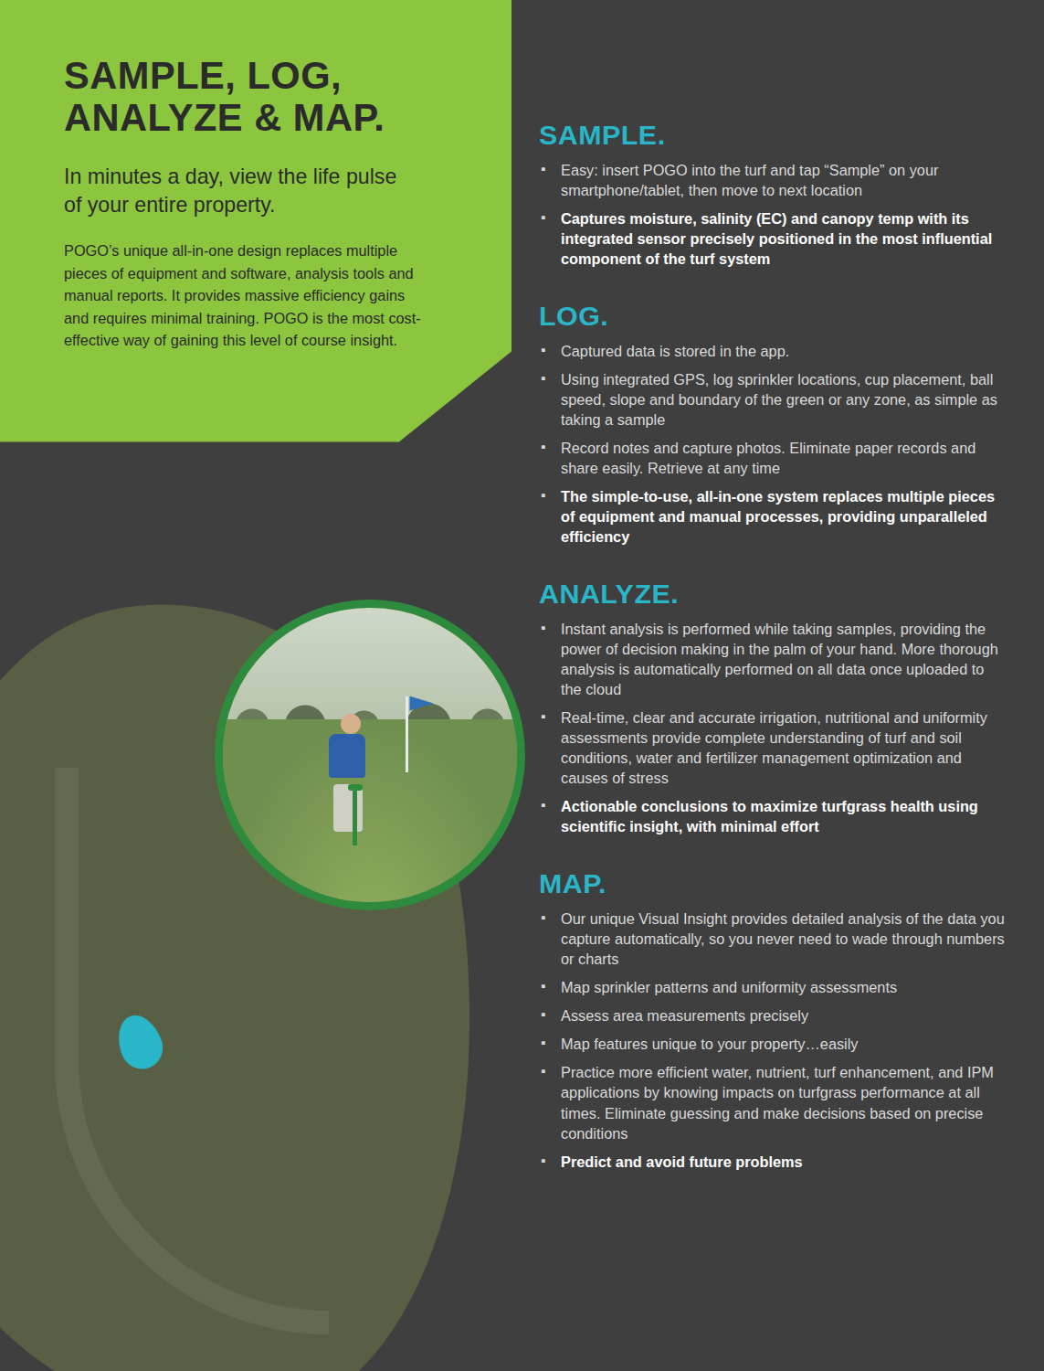Sample, Log,
Analyze & Map.
In minutes a day, view the life pulse of your entire property.
POGO’s unique all-in-one design replaces multiple pieces of equipment and software, analysis tools and manual reports. It provides massive efficiency gains and requires minimal training. POGO is the most cost-effective way of gaining this level of course insight.
Sample.
Easy: insert POGO into the turf and tap “Sample” on your smartphone/tablet, then move to next location
Captures moisture, salinity (EC) and canopy temp with its integrated sensor precisely positioned in the most influential component of the turf system
Log.
Captured data is stored in the app.
Using integrated GPS, log sprinkler locations, cup placement, ball speed, slope and boundary of the green or any zone, as simple as taking a sample
Record notes and capture photos. Eliminate paper records and share easily. Retrieve at any time
The simple-to-use, all-in-one system replaces multiple pieces of equipment and manual processes, providing unparalleled efficiency
Analyze.
Instant analysis is performed while taking samples, providing the power of decision making in the palm of your hand. More thorough analysis is automatically performed on all data once uploaded to the cloud
Real-time, clear and accurate irrigation, nutritional and uniformity assessments provide complete understanding of turf and soil conditions, water and fertilizer management optimization and causes of stress
Actionable conclusions to maximize turfgrass health using scientific insight, with minimal effort
Map.
Our unique Visual Insight provides detailed analysis of the data you capture automatically, so you never need to wade through numbers or charts
Map sprinkler patterns and uniformity assessments
Assess area measurements precisely
Map features unique to your property…easily
Practice more efficient water, nutrient, turf enhancement, and IPM applications by knowing impacts on turfgrass performance at all times. Eliminate guessing and make decisions based on precise conditions
Predict and avoid future problems